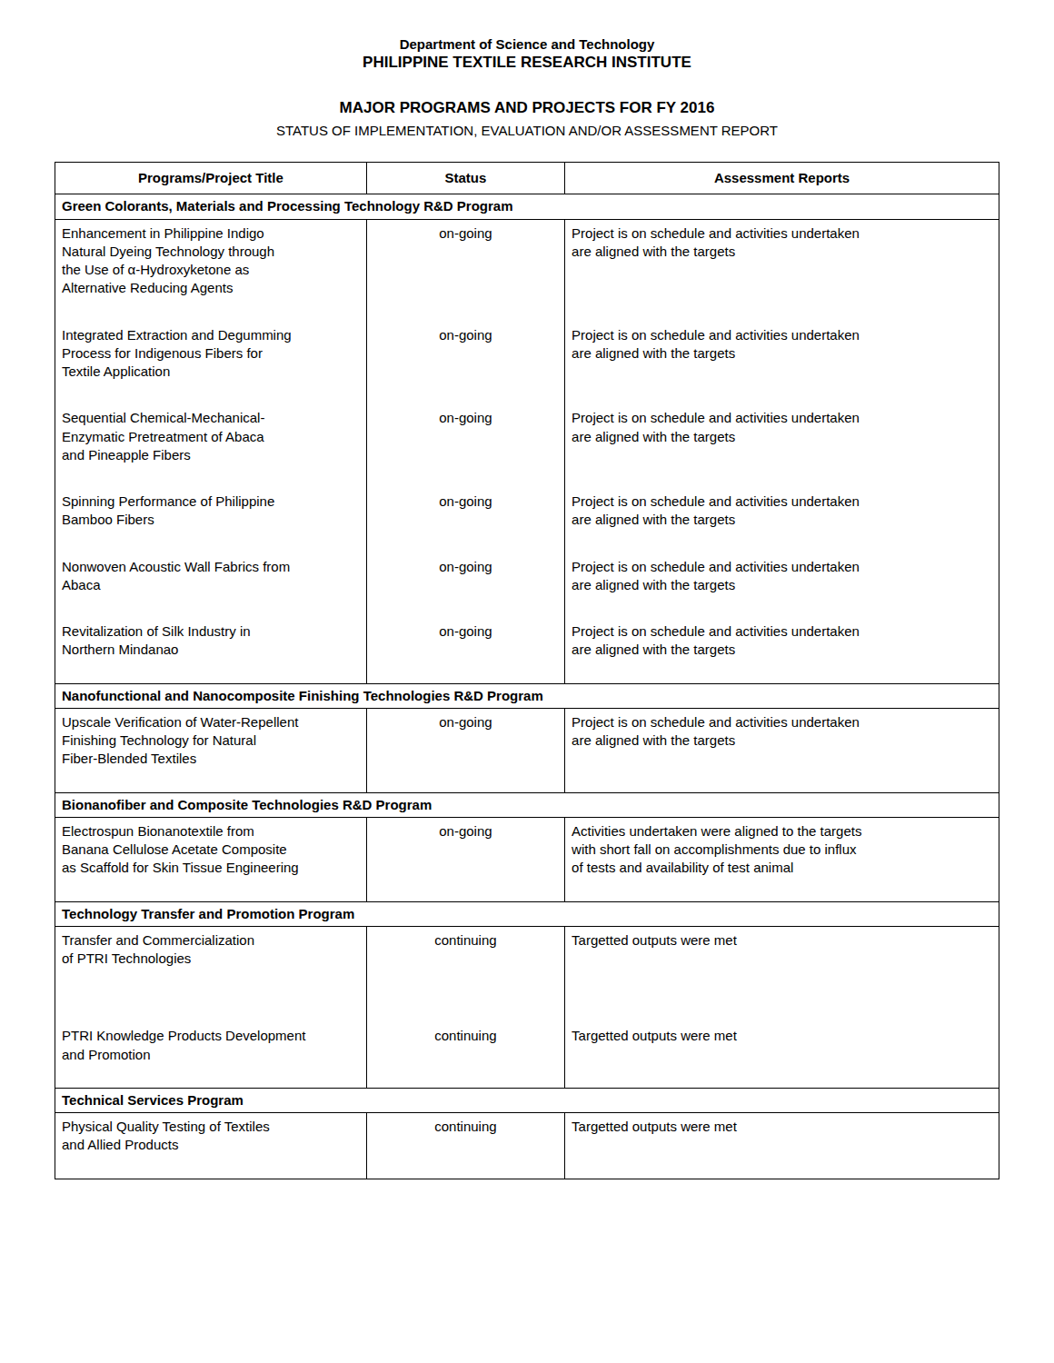Department of Science and Technology
PHILIPPINE TEXTILE RESEARCH INSTITUTE
MAJOR PROGRAMS AND PROJECTS FOR FY 2016
STATUS OF IMPLEMENTATION, EVALUATION AND/OR ASSESSMENT REPORT
| Programs/Project Title | Status | Assessment Reports |
| --- | --- | --- |
| Green Colorants, Materials and Processing Technology R&D Program |
| Enhancement in Philippine Indigo Natural Dyeing Technology through the Use of α-Hydroxyketone as Alternative Reducing Agents | on-going | Project is on schedule and activities undertaken are aligned with the targets |
| Integrated Extraction and Degumming Process for Indigenous Fibers for Textile Application | on-going | Project is on schedule and activities undertaken are aligned with the targets |
| Sequential Chemical-Mechanical- Enzymatic Pretreatment of Abaca and Pineapple Fibers | on-going | Project is on schedule and activities undertaken are aligned with the targets |
| Spinning Performance of Philippine Bamboo Fibers | on-going | Project is on schedule and activities undertaken are aligned with the targets |
| Nonwoven Acoustic Wall Fabrics from Abaca | on-going | Project is on schedule and activities undertaken are aligned with the targets |
| Revitalization of Silk Industry in Northern Mindanao | on-going | Project is on schedule and activities undertaken are aligned with the targets |
| Nanofunctional and Nanocomposite Finishing Technologies R&D Program |
| Upscale Verification of Water-Repellent Finishing Technology for Natural Fiber-Blended Textiles | on-going | Project is on schedule and activities undertaken are aligned with the targets |
| Bionanofiber and Composite Technologies R&D Program |
| Electrospun Bionanotextile from Banana Cellulose Acetate Composite as Scaffold for Skin Tissue Engineering | on-going | Activities undertaken were aligned to the targets with short fall on accomplishments due to influx of tests and availability of test animal |
| Technology Transfer and Promotion Program |
| Transfer and Commercialization of PTRI Technologies | continuing | Targetted outputs were met |
| PTRI Knowledge Products Development and Promotion | continuing | Targetted outputs were met |
| Technical Services Program |
| Physical Quality Testing of Textiles and Allied Products | continuing | Targetted outputs were met |